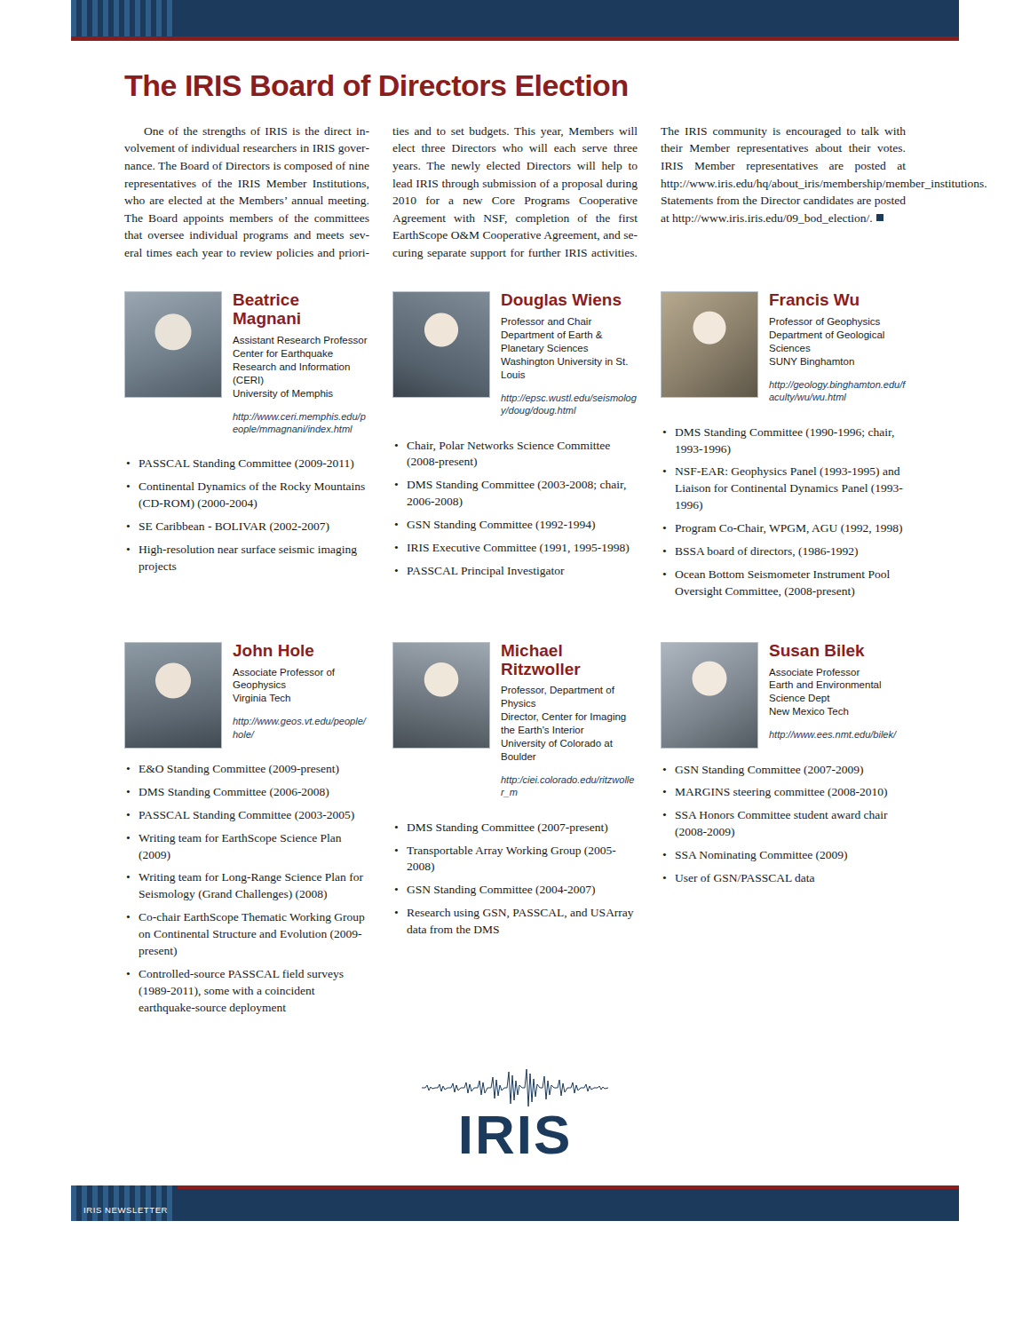The IRIS Board of Directors Election
One of the strengths of IRIS is the direct involvement of individual researchers in IRIS governance. The Board of Directors is composed of nine representatives of the IRIS Member Institutions, who are elected at the Members’ annual meeting. The Board appoints members of the committees that oversee individual programs and meets several times each year to review policies and priorities and to set budgets. This year, Members will elect three Directors who will each serve three years. The newly elected Directors will help to lead IRIS through submission of a proposal during 2010 for a new Core Programs Cooperative Agreement with NSF, completion of the first EarthScope O&M Cooperative Agreement, and securing separate support for further IRIS activities. The IRIS community is encouraged to talk with their Member representatives about their votes. IRIS Member representatives are posted at http://www.iris.edu/hq/about_iris/membership/member_institutions. Statements from the Director candidates are posted at http://www.iris.iris.edu/09_bod_election/.
Beatrice Magnani
Assistant Research Professor
Center for Earthquake Research and Information (CERI)
University of Memphis
http://www.ceri.memphis.edu/people/mmagnani/index.html
PASSCAL Standing Committee (2009-2011)
Continental Dynamics of the Rocky Mountains (CD-ROM) (2000-2004)
SE Caribbean - BOLIVAR (2002-2007)
High-resolution near surface seismic imaging projects
Douglas Wiens
Professor and Chair
Department of Earth & Planetary Sciences
Washington University in St. Louis
http://epsc.wustl.edu/seismology/doug/doug.html
Chair, Polar Networks Science Committee (2008-present)
DMS Standing Committee (2003-2008; chair, 2006-2008)
GSN Standing Committee (1992-1994)
IRIS Executive Committee (1991, 1995-1998)
PASSCAL Principal Investigator
Francis Wu
Professor of Geophysics
Department of Geological Sciences
SUNY Binghamton
http://geology.binghamton.edu/faculty/wu/wu.html
DMS Standing Committee (1990-1996; chair, 1993-1996)
NSF-EAR: Geophysics Panel (1993-1995) and Liaison for Continental Dynamics Panel (1993-1996)
Program Co-Chair, WPGM, AGU (1992, 1998)
BSSA board of directors, (1986-1992)
Ocean Bottom Seismometer Instrument Pool Oversight Committee, (2008-present)
John Hole
Associate Professor of Geophysics
Virginia Tech
http://www.geos.vt.edu/people/hole/
E&O Standing Committee (2009-present)
DMS Standing Committee (2006-2008)
PASSCAL Standing Committee (2003-2005)
Writing team for EarthScope Science Plan (2009)
Writing team for Long-Range Science Plan for Seismology (Grand Challenges) (2008)
Co-chair EarthScope Thematic Working Group on Continental Structure and Evolution (2009-present)
Controlled-source PASSCAL field surveys (1989-2011), some with a coincident earthquake-source deployment
Michael Ritzwoller
Professor, Department of Physics
Director, Center for Imaging the Earth's Interior
University of Colorado at Boulder
http:/ciei.colorado.edu/ritzwoller_m
DMS Standing Committee (2007-present)
Transportable Array Working Group (2005-2008)
GSN Standing Committee (2004-2007)
Research using GSN, PASSCAL, and USArray data from the DMS
Susan Bilek
Associate Professor
Earth and Environmental Science Dept
New Mexico Tech
http://www.ees.nmt.edu/bilek/
GSN Standing Committee (2007-2009)
MARGINS steering committee (2008-2010)
SSA Honors Committee student award chair (2008-2009)
SSA Nominating Committee (2009)
User of GSN/PASSCAL data
IRIS
IRIS NEWSLETTER